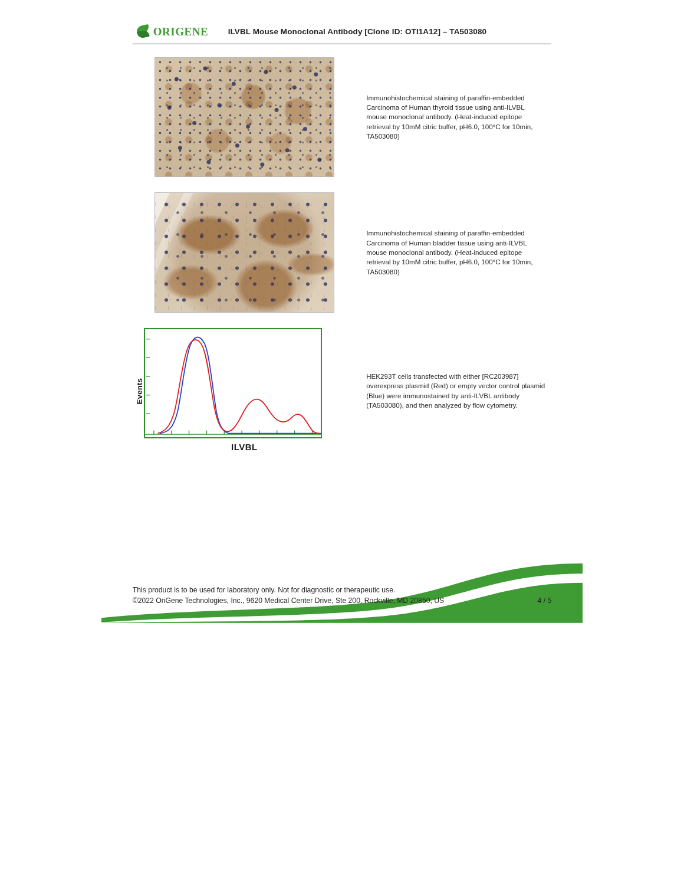ORI GENE
ILVBL Mouse Monoclonal Antibody [Clone ID: OTI1A12] – TA503080
Immunohistochemical staining of paraffin-embedded Carcinoma of Human thyroid tissue using anti-ILVBL mouse monoclonal antibody. (Heat-induced epitope retrieval by 10mM citric buffer, pH6.0, 100°C for 10min, TA503080)
Immunohistochemical staining of paraffin-embedded Carcinoma of Human bladder tissue using anti-ILVBL mouse monoclonal antibody. (Heat-induced epitope retrieval by 10mM citric buffer, pH6.0, 100°C for 10min, TA503080)
Events
ILVBL
HEK293T cells transfected with either [RC203987] overexpress plasmid (Red) or empty vector control plasmid (Blue) were immunostained by anti-ILVBL antibody (TA503080), and then analyzed by flow cytometry.
This product is to be used for laboratory only. Not for diagnostic or therapeutic use.
©2022 OriGene Technologies, Inc., 9620 Medical Center Drive, Ste 200, Rockville, MD 20850, US
4 / 5